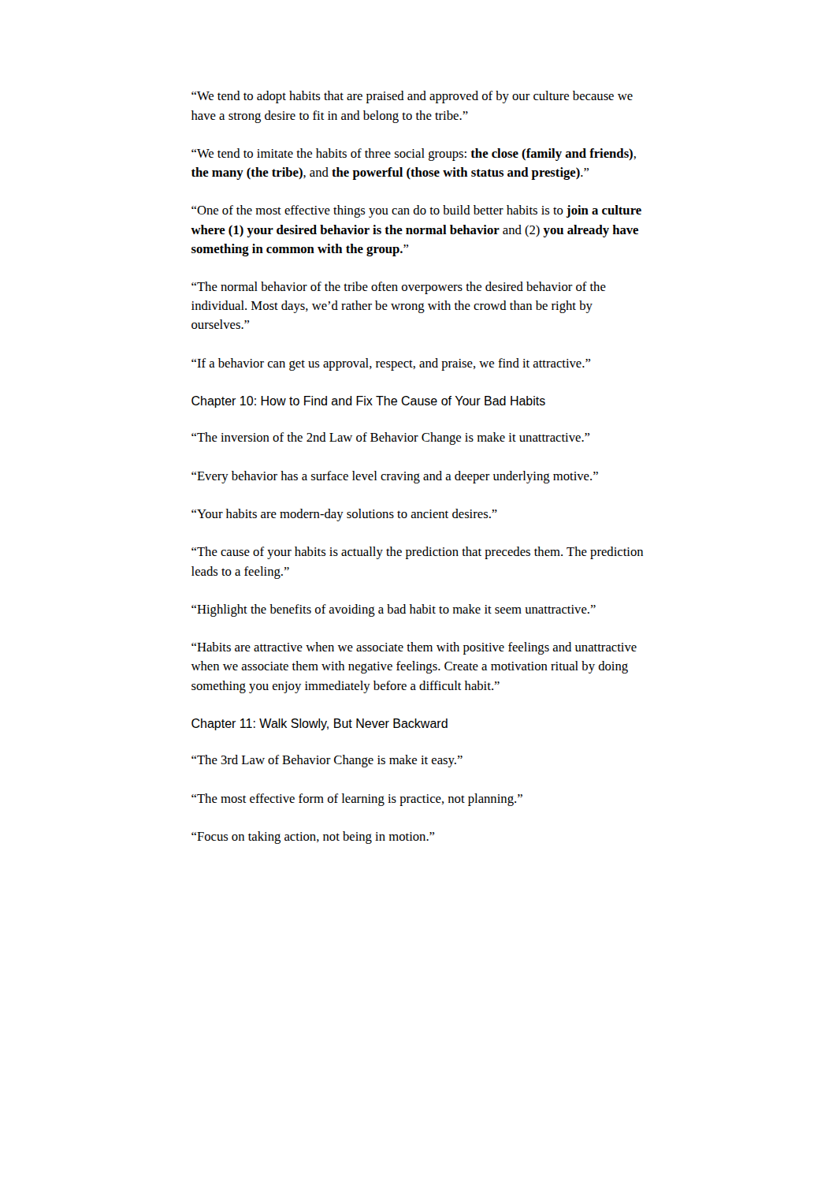“We tend to adopt habits that are praised and approved of by our culture because we have a strong desire to fit in and belong to the tribe.”
“We tend to imitate the habits of three social groups: the close (family and friends), the many (the tribe), and the powerful (those with status and prestige).”
“One of the most effective things you can do to build better habits is to join a culture where (1) your desired behavior is the normal behavior and (2) you already have something in common with the group.”
“The normal behavior of the tribe often overpowers the desired behavior of the individual. Most days, we’d rather be wrong with the crowd than be right by ourselves.”
“If a behavior can get us approval, respect, and praise, we find it attractive.”
Chapter 10: How to Find and Fix The Cause of Your Bad Habits
“The inversion of the 2nd Law of Behavior Change is make it unattractive.”
“Every behavior has a surface level craving and a deeper underlying motive.”
“Your habits are modern-day solutions to ancient desires.”
“The cause of your habits is actually the prediction that precedes them. The prediction leads to a feeling.”
“Highlight the benefits of avoiding a bad habit to make it seem unattractive.”
“Habits are attractive when we associate them with positive feelings and unattractive when we associate them with negative feelings. Create a motivation ritual by doing something you enjoy immediately before a difficult habit.”
Chapter 11: Walk Slowly, But Never Backward
“The 3rd Law of Behavior Change is make it easy.”
“The most effective form of learning is practice, not planning.”
“Focus on taking action, not being in motion.”